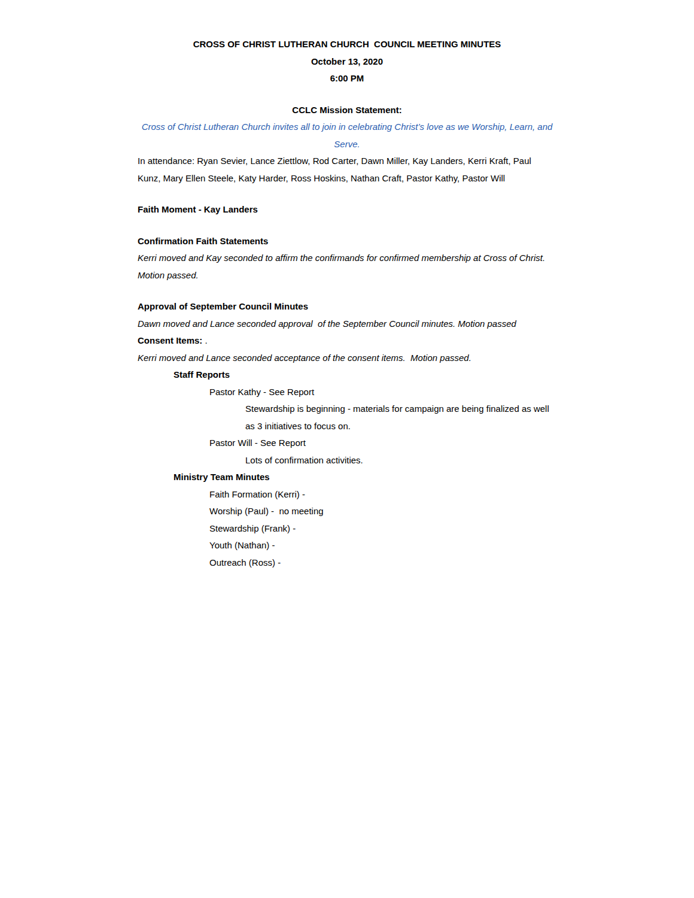CROSS OF CHRIST LUTHERAN CHURCH COUNCIL MEETING MINUTES
October 13, 2020
6:00 PM
CCLC Mission Statement:
Cross of Christ Lutheran Church invites all to join in celebrating Christ’s love as we Worship, Learn, and Serve.
In attendance: Ryan Sevier, Lance Ziettlow, Rod Carter, Dawn Miller, Kay Landers, Kerri Kraft, Paul Kunz, Mary Ellen Steele, Katy Harder, Ross Hoskins, Nathan Craft, Pastor Kathy, Pastor Will
Faith Moment - Kay Landers
Confirmation Faith Statements
Kerri moved and Kay seconded to affirm the confirmands for confirmed membership at Cross of Christ. Motion passed.
Approval of September Council Minutes
Dawn moved and Lance seconded approval of the September Council minutes. Motion passed
Consent Items: .
Kerri moved and Lance seconded acceptance of the consent items. Motion passed.
Staff Reports
Pastor Kathy - See Report
Stewardship is beginning - materials for campaign are being finalized as well as 3 initiatives to focus on.
Pastor Will - See Report
Lots of confirmation activities.
Ministry Team Minutes
Faith Formation (Kerri) -
Worship (Paul) - no meeting
Stewardship (Frank) -
Youth (Nathan) -
Outreach (Ross) -